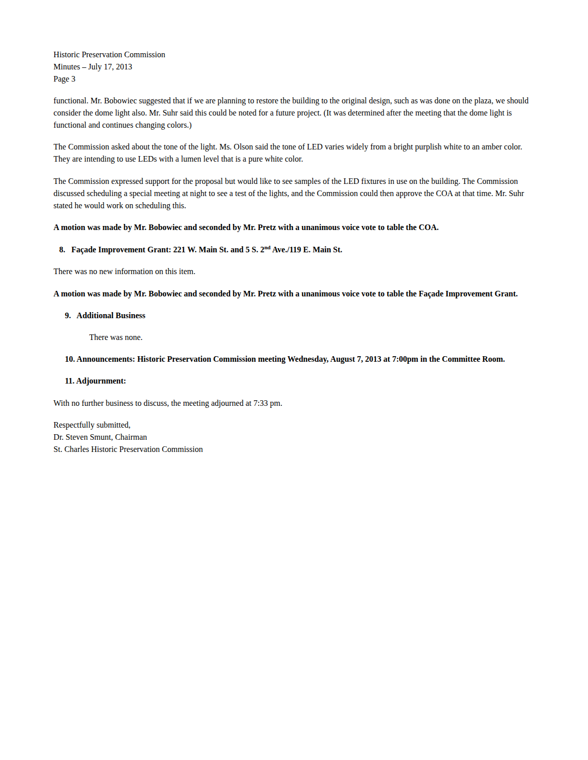Historic Preservation Commission
Minutes – July 17, 2013
Page 3
functional. Mr. Bobowiec suggested that if we are planning to restore the building to the original design, such as was done on the plaza, we should consider the dome light also. Mr. Suhr said this could be noted for a future project. (It was determined after the meeting that the dome light is functional and continues changing colors.)
The Commission asked about the tone of the light. Ms. Olson said the tone of LED varies widely from a bright purplish white to an amber color. They are intending to use LEDs with a lumen level that is a pure white color.
The Commission expressed support for the proposal but would like to see samples of the LED fixtures in use on the building. The Commission discussed scheduling a special meeting at night to see a test of the lights, and the Commission could then approve the COA at that time. Mr. Suhr stated he would work on scheduling this.
A motion was made by Mr. Bobowiec and seconded by Mr. Pretz with a unanimous voice vote to table the COA.
8. Façade Improvement Grant: 221 W. Main St. and 5 S. 2nd Ave./119 E. Main St.
There was no new information on this item.
A motion was made by Mr. Bobowiec and seconded by Mr. Pretz with a unanimous voice vote to table the Façade Improvement Grant.
9. Additional Business
There was none.
10. Announcements: Historic Preservation Commission meeting Wednesday, August 7, 2013 at 7:00pm in the Committee Room.
11. Adjournment:
With no further business to discuss, the meeting adjourned at 7:33 pm.
Respectfully submitted,
Dr. Steven Smunt, Chairman
St. Charles Historic Preservation Commission